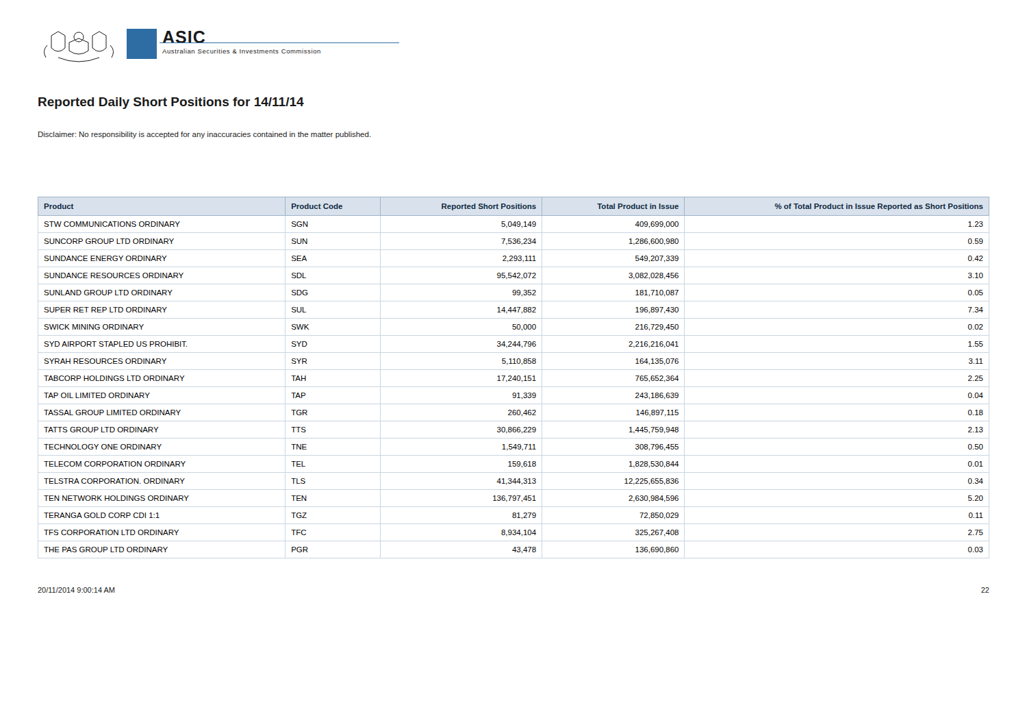ASIC
Australian Securities & Investments Commission
Reported Daily Short Positions for 14/11/14
Disclaimer: No responsibility is accepted for any inaccuracies contained in the matter published.
| Product | Product Code | Reported Short Positions | Total Product in Issue | % of Total Product in Issue Reported as Short Positions |
| --- | --- | --- | --- | --- |
| STW COMMUNICATIONS ORDINARY | SGN | 5,049,149 | 409,699,000 | 1.23 |
| SUNCORP GROUP LTD ORDINARY | SUN | 7,536,234 | 1,286,600,980 | 0.59 |
| SUNDANCE ENERGY ORDINARY | SEA | 2,293,111 | 549,207,339 | 0.42 |
| SUNDANCE RESOURCES ORDINARY | SDL | 95,542,072 | 3,082,028,456 | 3.10 |
| SUNLAND GROUP LTD ORDINARY | SDG | 99,352 | 181,710,087 | 0.05 |
| SUPER RET REP LTD ORDINARY | SUL | 14,447,882 | 196,897,430 | 7.34 |
| SWICK MINING ORDINARY | SWK | 50,000 | 216,729,450 | 0.02 |
| SYD AIRPORT STAPLED US PROHIBIT. | SYD | 34,244,796 | 2,216,216,041 | 1.55 |
| SYRAH RESOURCES ORDINARY | SYR | 5,110,858 | 164,135,076 | 3.11 |
| TABCORP HOLDINGS LTD ORDINARY | TAH | 17,240,151 | 765,652,364 | 2.25 |
| TAP OIL LIMITED ORDINARY | TAP | 91,339 | 243,186,639 | 0.04 |
| TASSAL GROUP LIMITED ORDINARY | TGR | 260,462 | 146,897,115 | 0.18 |
| TATTS GROUP LTD ORDINARY | TTS | 30,866,229 | 1,445,759,948 | 2.13 |
| TECHNOLOGY ONE ORDINARY | TNE | 1,549,711 | 308,796,455 | 0.50 |
| TELECOM CORPORATION ORDINARY | TEL | 159,618 | 1,828,530,844 | 0.01 |
| TELSTRA CORPORATION. ORDINARY | TLS | 41,344,313 | 12,225,655,836 | 0.34 |
| TEN NETWORK HOLDINGS ORDINARY | TEN | 136,797,451 | 2,630,984,596 | 5.20 |
| TERANGA GOLD CORP CDI 1:1 | TGZ | 81,279 | 72,850,029 | 0.11 |
| TFS CORPORATION LTD ORDINARY | TFC | 8,934,104 | 325,267,408 | 2.75 |
| THE PAS GROUP LTD ORDINARY | PGR | 43,478 | 136,690,860 | 0.03 |
20/11/2014 9:00:14 AM 22